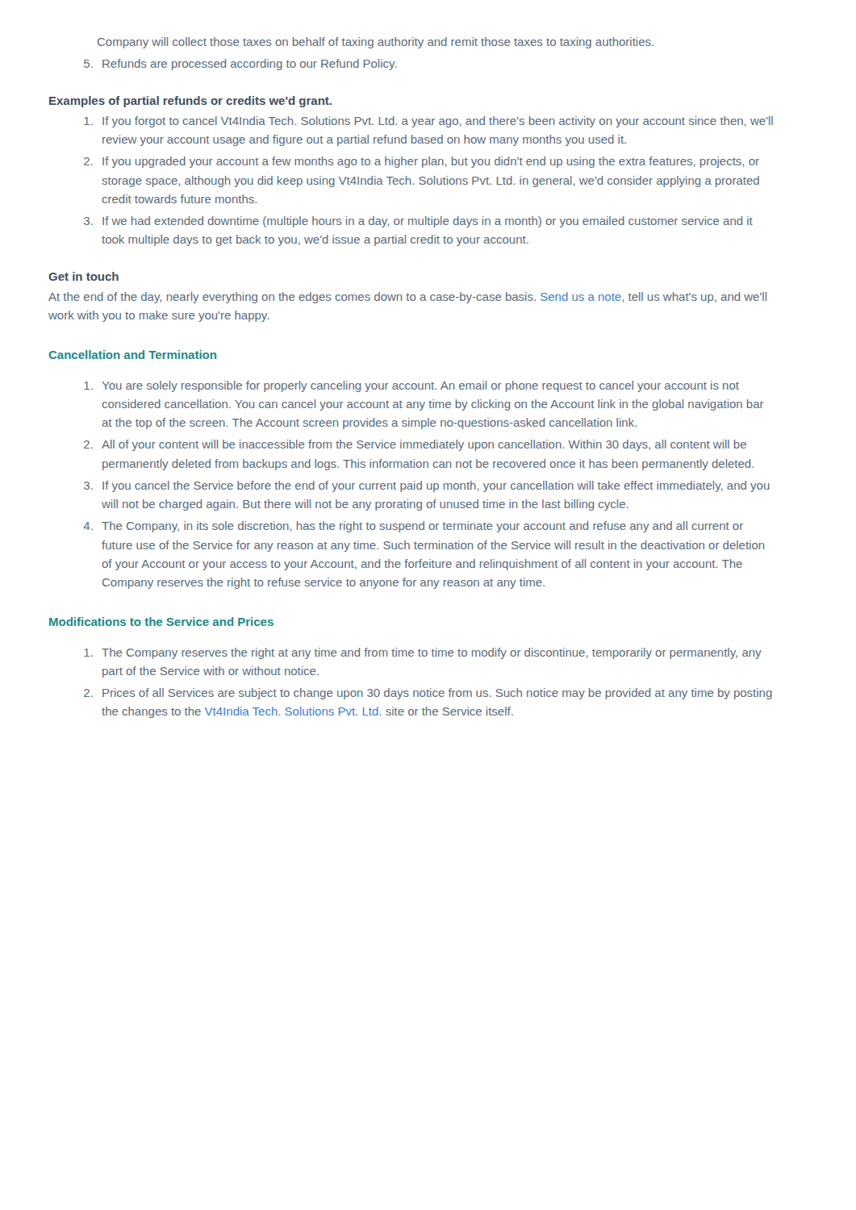Company will collect those taxes on behalf of taxing authority and remit those taxes to taxing authorities.
Refunds are processed according to our Refund Policy.
Examples of partial refunds or credits we'd grant.
If you forgot to cancel Vt4India Tech. Solutions Pvt. Ltd. a year ago, and there's been activity on your account since then, we'll review your account usage and figure out a partial refund based on how many months you used it.
If you upgraded your account a few months ago to a higher plan, but you didn't end up using the extra features, projects, or storage space, although you did keep using Vt4India Tech. Solutions Pvt. Ltd. in general, we'd consider applying a prorated credit towards future months.
If we had extended downtime (multiple hours in a day, or multiple days in a month) or you emailed customer service and it took multiple days to get back to you, we'd issue a partial credit to your account.
Get in touch
At the end of the day, nearly everything on the edges comes down to a case-by-case basis. Send us a note, tell us what's up, and we'll work with you to make sure you're happy.
Cancellation and Termination
You are solely responsible for properly canceling your account. An email or phone request to cancel your account is not considered cancellation. You can cancel your account at any time by clicking on the Account link in the global navigation bar at the top of the screen. The Account screen provides a simple no-questions-asked cancellation link.
All of your content will be inaccessible from the Service immediately upon cancellation. Within 30 days, all content will be permanently deleted from backups and logs. This information can not be recovered once it has been permanently deleted.
If you cancel the Service before the end of your current paid up month, your cancellation will take effect immediately, and you will not be charged again. But there will not be any prorating of unused time in the last billing cycle.
The Company, in its sole discretion, has the right to suspend or terminate your account and refuse any and all current or future use of the Service for any reason at any time. Such termination of the Service will result in the deactivation or deletion of your Account or your access to your Account, and the forfeiture and relinquishment of all content in your account. The Company reserves the right to refuse service to anyone for any reason at any time.
Modifications to the Service and Prices
The Company reserves the right at any time and from time to time to modify or discontinue, temporarily or permanently, any part of the Service with or without notice.
Prices of all Services are subject to change upon 30 days notice from us. Such notice may be provided at any time by posting the changes to the Vt4India Tech. Solutions Pvt. Ltd. site or the Service itself.